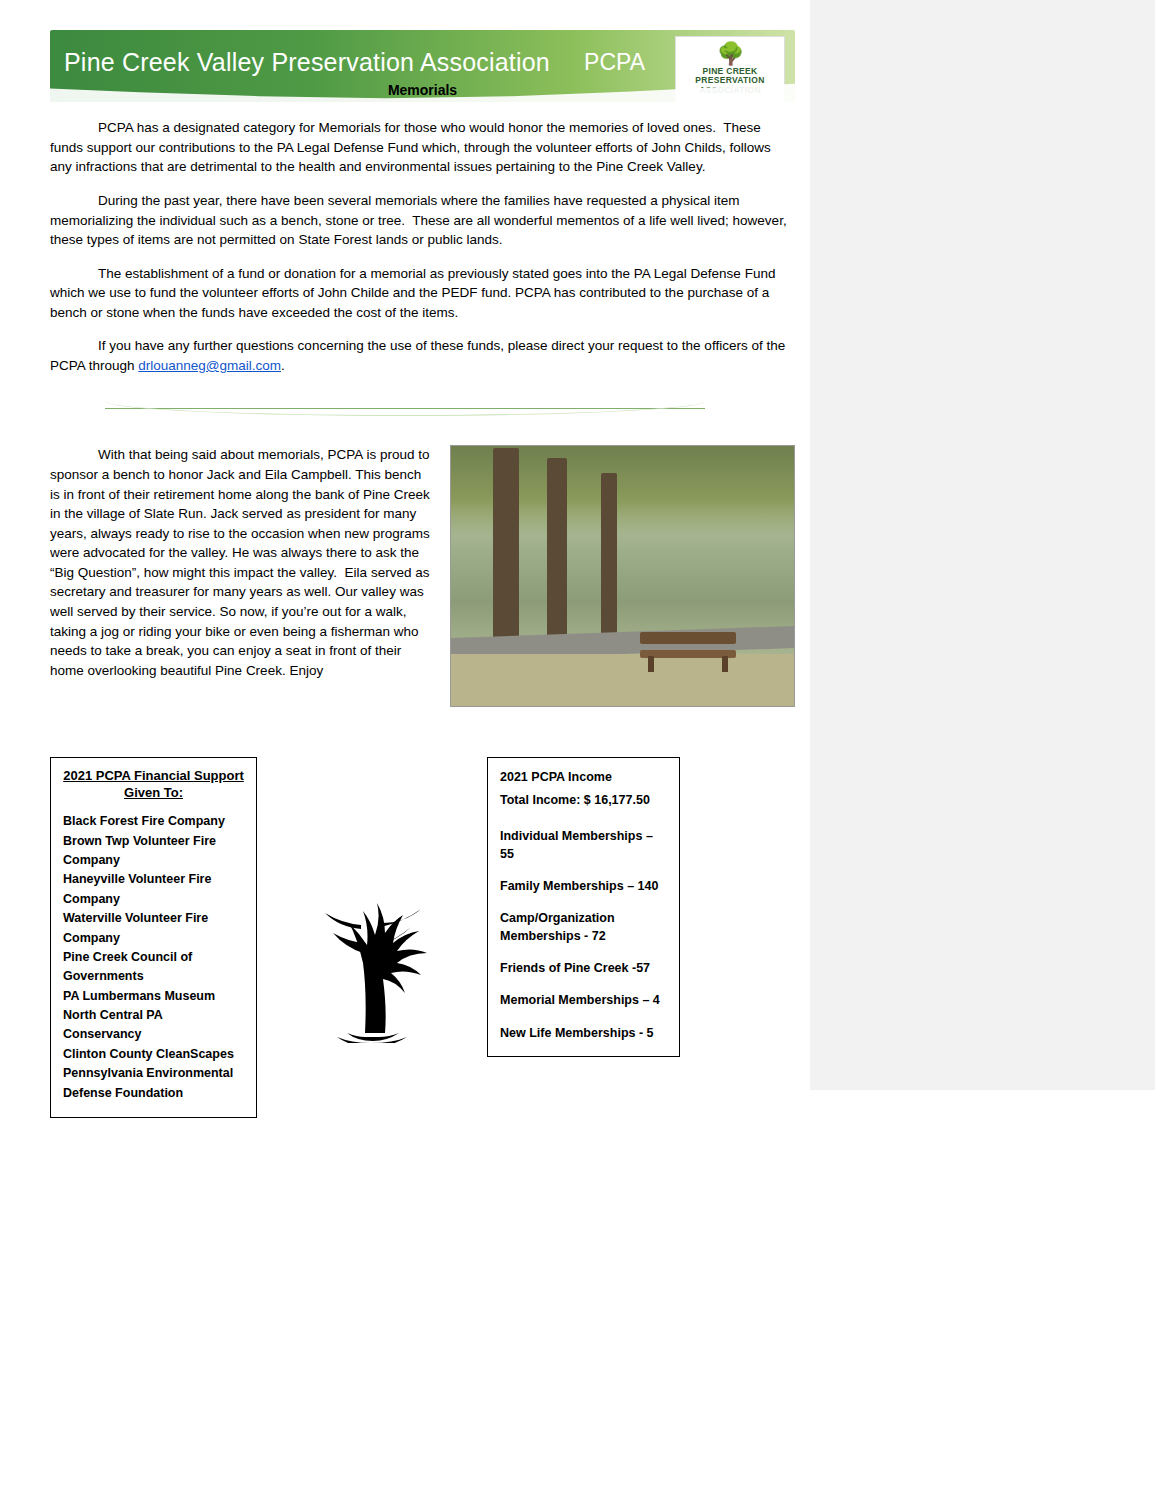Pine Creek Valley Preservation Association
PCPA
🌳 PINE CREEK PRESERVATION ASSOCIATION
Memorials
PCPA has a designated category for Memorials for those who would honor the memories of loved ones. These funds support our contributions to the PA Legal Defense Fund which, through the volunteer efforts of John Childs, follows any infractions that are detrimental to the health and environmental issues pertaining to the Pine Creek Valley.
During the past year, there have been several memorials where the families have requested a physical item memorializing the individual such as a bench, stone or tree. These are all wonderful mementos of a life well lived; however, these types of items are not permitted on State Forest lands or public lands.
The establishment of a fund or donation for a memorial as previously stated goes into the PA Legal Defense Fund which we use to fund the volunteer efforts of John Childe and the PEDF fund. PCPA has contributed to the purchase of a bench or stone when the funds have exceeded the cost of the items.
If you have any further questions concerning the use of these funds, please direct your request to the officers of the PCPA through drlouanneg@gmail.com.
With that being said about memorials, PCPA is proud to sponsor a bench to honor Jack and Eila Campbell. This bench is in front of their retirement home along the bank of Pine Creek in the village of Slate Run. Jack served as president for many years, always ready to rise to the occasion when new programs were advocated for the valley. He was always there to ask the “Big Question”, how might this impact the valley. Eila served as secretary and treasurer for many years as well. Our valley was well served by their service. So now, if you’re out for a walk, taking a jog or riding your bike or even being a fisherman who needs to take a break, you can enjoy a seat in front of their home overlooking beautiful Pine Creek. Enjoy
2021 PCPA Financial Support
Given To:
Black Forest Fire Company
Brown Twp Volunteer Fire Company
Haneyville Volunteer Fire Company
Waterville Volunteer Fire Company
Pine Creek Council of Governments
PA Lumbermans Museum
North Central PA Conservancy
Clinton County CleanScapes
Pennsylvania Environmental Defense Foundation
2021 PCPA Income
Total Income: $ 16,177.50
Individual Memberships – 55
Family Memberships – 140
Camp/Organization Memberships - 72
Friends of Pine Creek -57
Memorial Memberships – 4
New Life Memberships - 5